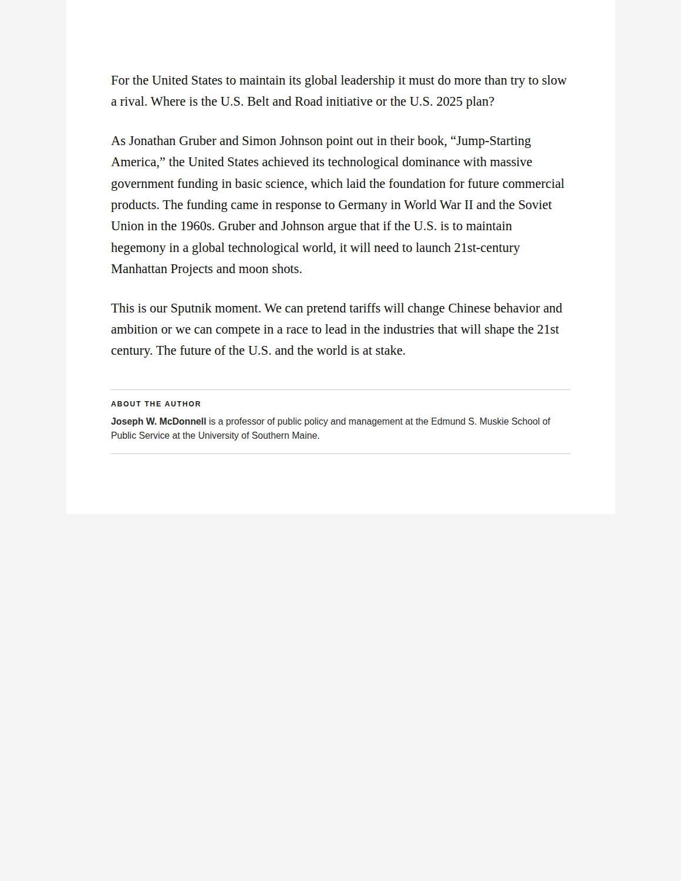For the United States to maintain its global leadership it must do more than try to slow a rival. Where is the U.S. Belt and Road initiative or the U.S. 2025 plan?
As Jonathan Gruber and Simon Johnson point out in their book, “Jump-Starting America,” the United States achieved its technological dominance with massive government funding in basic science, which laid the foundation for future commercial products. The funding came in response to Germany in World War II and the Soviet Union in the 1960s. Gruber and Johnson argue that if the U.S. is to maintain hegemony in a global technological world, it will need to launch 21st-century Manhattan Projects and moon shots.
This is our Sputnik moment. We can pretend tariffs will change Chinese behavior and ambition or we can compete in a race to lead in the industries that will shape the 21st century. The future of the U.S. and the world is at stake.
About the Author
Joseph W. McDonnell is a professor of public policy and management at the Edmund S. Muskie School of Public Service at the University of Southern Maine.